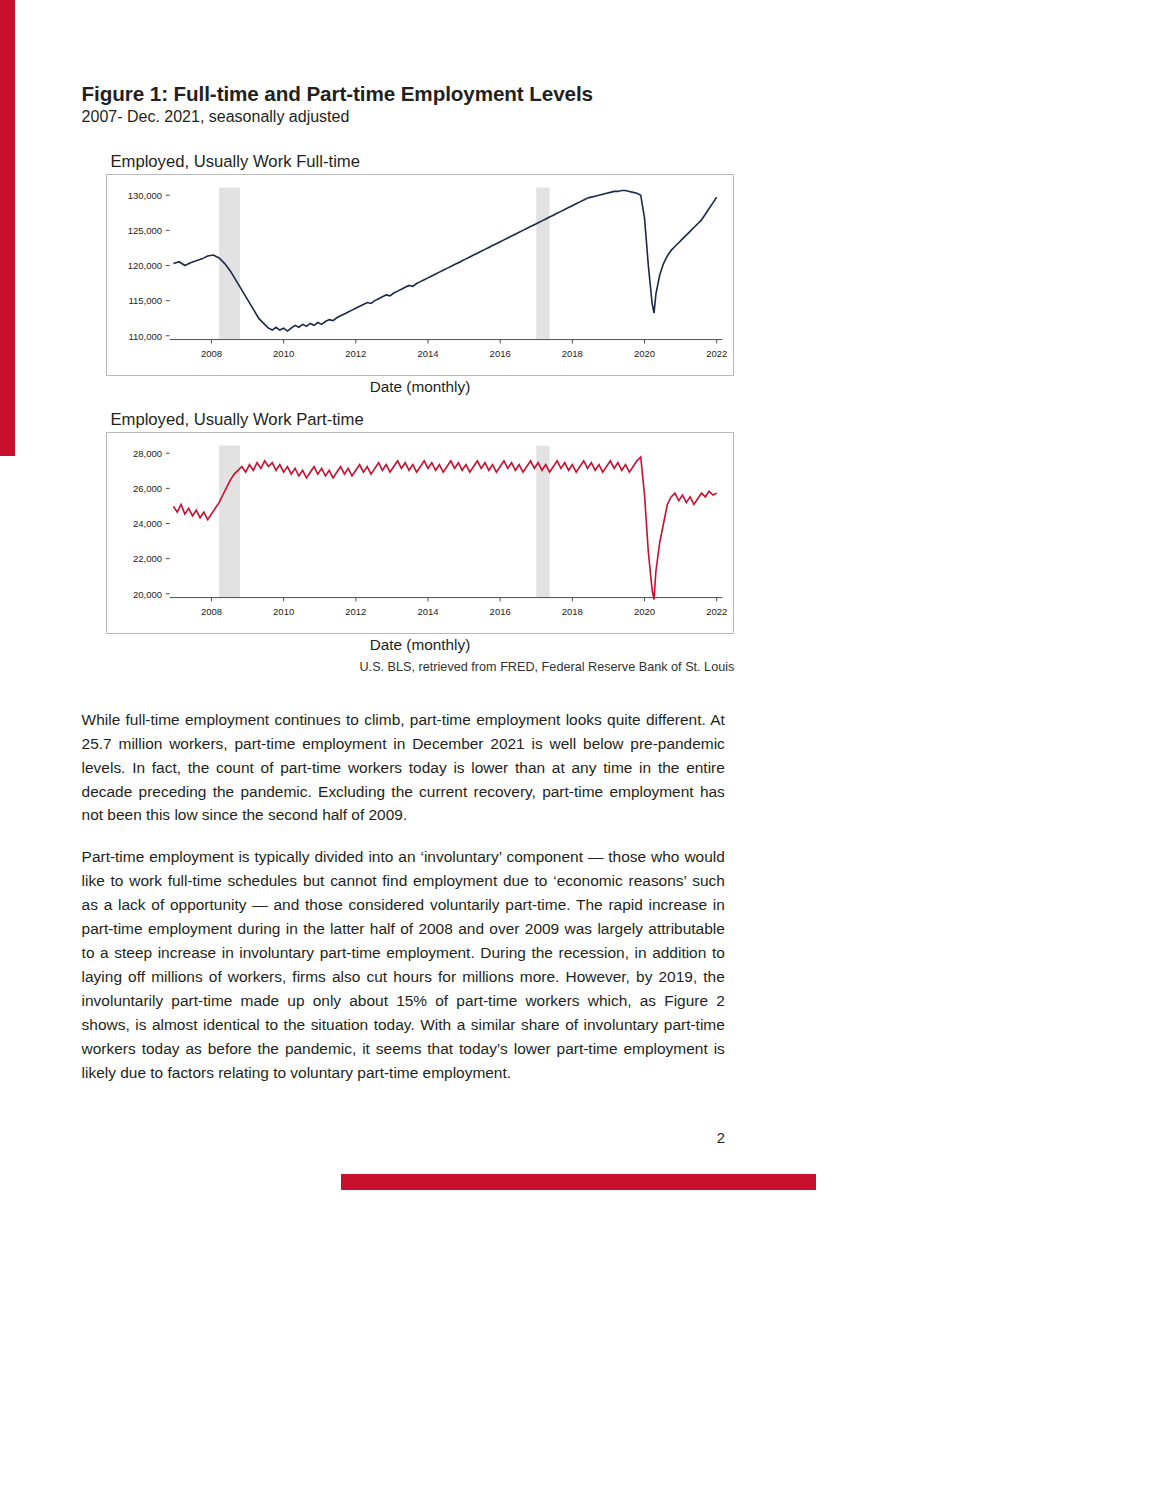Figure 1: Full-time and Part-time Employment Levels
2007- Dec. 2021, seasonally adjusted
Employed, Usually Work Full-time
130,000 125,000 120,000 115,000 110,000 2008 2010 2012 2014 2016 2018 2020 2022
Date (monthly)
Employed, Usually Work Part-time
28,000 26,000 24,000 22,000 20,000 2008 2010 2012 2014 2016 2018 2020 2022
Date (monthly)
U.S. BLS, retrieved from FRED, Federal Reserve Bank of St. Louis
While full-time employment continues to climb, part-time employment looks quite different. At 25.7 million workers, part-time employment in December 2021 is well below pre-pandemic levels. In fact, the count of part-time workers today is lower than at any time in the entire decade preceding the pandemic. Excluding the current recovery, part-time employment has not been this low since the second half of 2009.
Part-time employment is typically divided into an ‘involuntary’ component — those who would like to work full-time schedules but cannot find employment due to ‘economic reasons’ such as a lack of opportunity — and those considered voluntarily part-time. The rapid increase in part-time employment during in the latter half of 2008 and over 2009 was largely attributable to a steep increase in involuntary part-time employment. During the recession, in addition to laying off millions of workers, firms also cut hours for millions more. However, by 2019, the involuntarily part-time made up only about 15% of part-time workers which, as Figure 2 shows, is almost identical to the situation today. With a similar share of involuntary part-time workers today as before the pandemic, it seems that today’s lower part-time employment is likely due to factors relating to voluntary part-time employment.
2